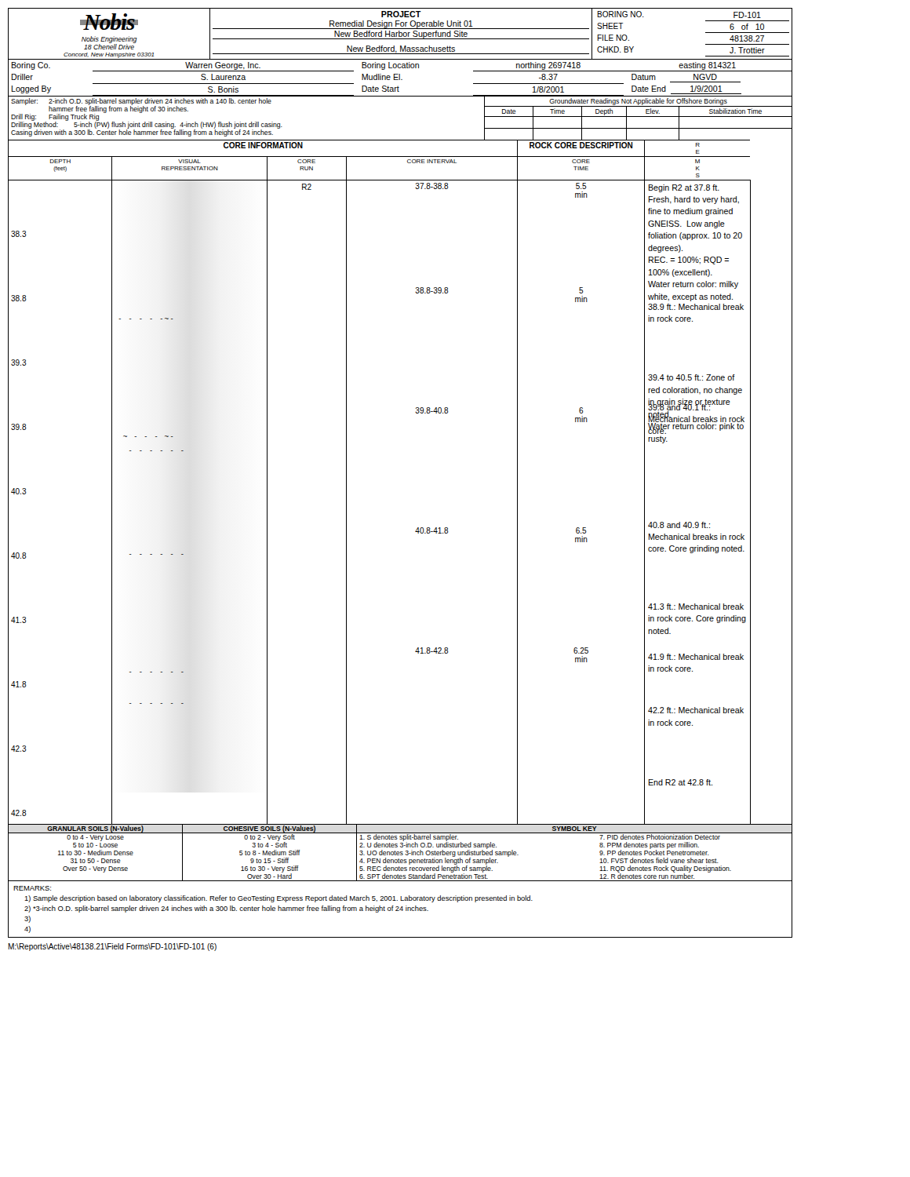| Nobis Nobis Engineering 18 Chenell Drive Concord, New Hampshire 03301 | PROJECT Remedial Design For Operable Unit 01 New Bedford Harbor Superfund Site New Bedford, Massachusetts | / BORING NO. / FD-101 / / SHEET / 6 of 10 / / FILE NO. / 48138.27 / / CHKD. BY / J. Trottier / |
| / Boring Co. / Warren George, Inc. / Boring Location / northing 2697418 / easting 814321 / / Driller / S. Laurenza / Mudline El. / -8.37 / Datum NGVD / / Logged By / S. Bonis / Date Start / 1/8/2001 / Date End 1/9/2001 / |
| / Sampler: 2-inch O.D. split-barrel sampler driven 24 inches with a 140 lb. center hole hammer free falling from a height of 30 inches. Drill Rig: Failing Truck Rig Drilling Method: 5-inch (PW) flush joint drill casing. 4-inch (HW) flush joint drill casing. Casing driven with a 300 lb. Center hole hammer free falling from a height of 24 inches. / / Groundwater Readings Not Applicable for Offshore Borings / / Date / Time / Depth / Elev. / Stabilization Time / / |
| / CORE INFORMATION / ROCK CORE DESCRIPTION / R E / / DEPTH (feet) / VISUAL REPRESENTATION / CORE RUN / CORE INTERVAL / CORE TIME / / M K S / / / 38.3 / / 38.8 / / 39.3 / / 39.8 / / 40.3 / / 40.8 / / 41.3 / / 41.8 / / 42.3 / / 42.8 / / - - - - -~- ~ - - - ~- - - - - - - - - - - - - - - - - - - - - - - - - / R2 / / 37.8-38.8 / / 38.8-39.8 / / 39.8-40.8 / / 40.8-41.8 / / 41.8-42.8 / / / 5.5 min / / 5 min / / 6 min / / 6.5 min / / 6.25 min / / Begin R2 at 37.8 ft. Fresh, hard to very hard, fine to medium grained GNEISS. Low angle foliation (approx. 10 to 20 degrees). REC. = 100%; RQD = 100% (excellent). Water return color: milky white, except as noted. 38.9 ft.: Mechanical break in rock core. 39.4 to 40.5 ft.: Zone of red coloration, no change in grain size or texture noted. Water return color: pink to rusty. 39.8 and 40.1 ft.: Mechanical breaks in rock core. 40.8 and 40.9 ft.: Mechanical breaks in rock core. Core grinding noted. 41.3 ft.: Mechanical break in rock core. Core grinding noted. 41.9 ft.: Mechanical break in rock core. 42.2 ft.: Mechanical break in rock core. End R2 at 42.8 ft. / / |
| / GRANULAR SOILS (N-Values) / COHESIVE SOILS (N-Values) / SYMBOL KEY / / 0 to 4 - Very Loose 5 to 10 - Loose 11 to 30 - Medium Dense 31 to 50 - Dense Over 50 - Very Dense / 0 to 2 - Very Soft 3 to 4 - Soft 5 to 8 - Medium Stiff 9 to 15 - Stiff 16 to 30 - Very Stiff Over 30 - Hard / 1. S denotes split-barrel sampler. 2. U denotes 3-inch O.D. undisturbed sample. 3. UO denotes 3-inch Osterberg undisturbed sample. 4. PEN denotes penetration length of sampler. 5. REC denotes recovered length of sample. 6. SPT denotes Standard Penetration Test. / 7. PID denotes Photoionization Detector 8. PPM denotes parts per million. 9. PP denotes Pocket Penetrometer. 10. FVST denotes field vane shear test. 11. RQD denotes Rock Quality Designation. 12. R denotes core run number. / |
| REMARKS: 1) Sample description based on laboratory classification. Refer to GeoTesting Express Report dated March 5, 2001. Laboratory description presented in bold. 2) *3-inch O.D. split-barrel sampler driven 24 inches with a 300 lb. center hole hammer free falling from a height of 24 inches. 3) 4) |
M:\Reports\Active\48138.21\Field Forms\FD-101\FD-101 (6)